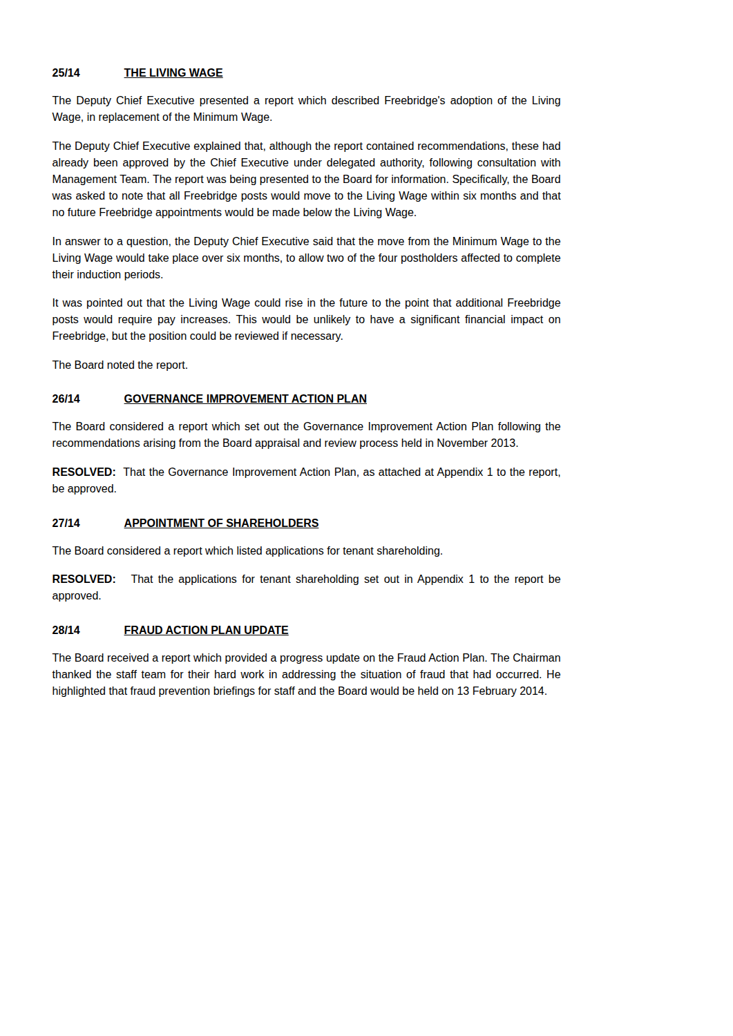25/14 THE LIVING WAGE
The Deputy Chief Executive presented a report which described Freebridge's adoption of the Living Wage, in replacement of the Minimum Wage.
The Deputy Chief Executive explained that, although the report contained recommendations, these had already been approved by the Chief Executive under delegated authority, following consultation with Management Team. The report was being presented to the Board for information. Specifically, the Board was asked to note that all Freebridge posts would move to the Living Wage within six months and that no future Freebridge appointments would be made below the Living Wage.
In answer to a question, the Deputy Chief Executive said that the move from the Minimum Wage to the Living Wage would take place over six months, to allow two of the four postholders affected to complete their induction periods.
It was pointed out that the Living Wage could rise in the future to the point that additional Freebridge posts would require pay increases. This would be unlikely to have a significant financial impact on Freebridge, but the position could be reviewed if necessary.
The Board noted the report.
26/14 GOVERNANCE IMPROVEMENT ACTION PLAN
The Board considered a report which set out the Governance Improvement Action Plan following the recommendations arising from the Board appraisal and review process held in November 2013.
RESOLVED: That the Governance Improvement Action Plan, as attached at Appendix 1 to the report, be approved.
27/14 APPOINTMENT OF SHAREHOLDERS
The Board considered a report which listed applications for tenant shareholding.
RESOLVED: That the applications for tenant shareholding set out in Appendix 1 to the report be approved.
28/14 FRAUD ACTION PLAN UPDATE
The Board received a report which provided a progress update on the Fraud Action Plan. The Chairman thanked the staff team for their hard work in addressing the situation of fraud that had occurred. He highlighted that fraud prevention briefings for staff and the Board would be held on 13 February 2014.